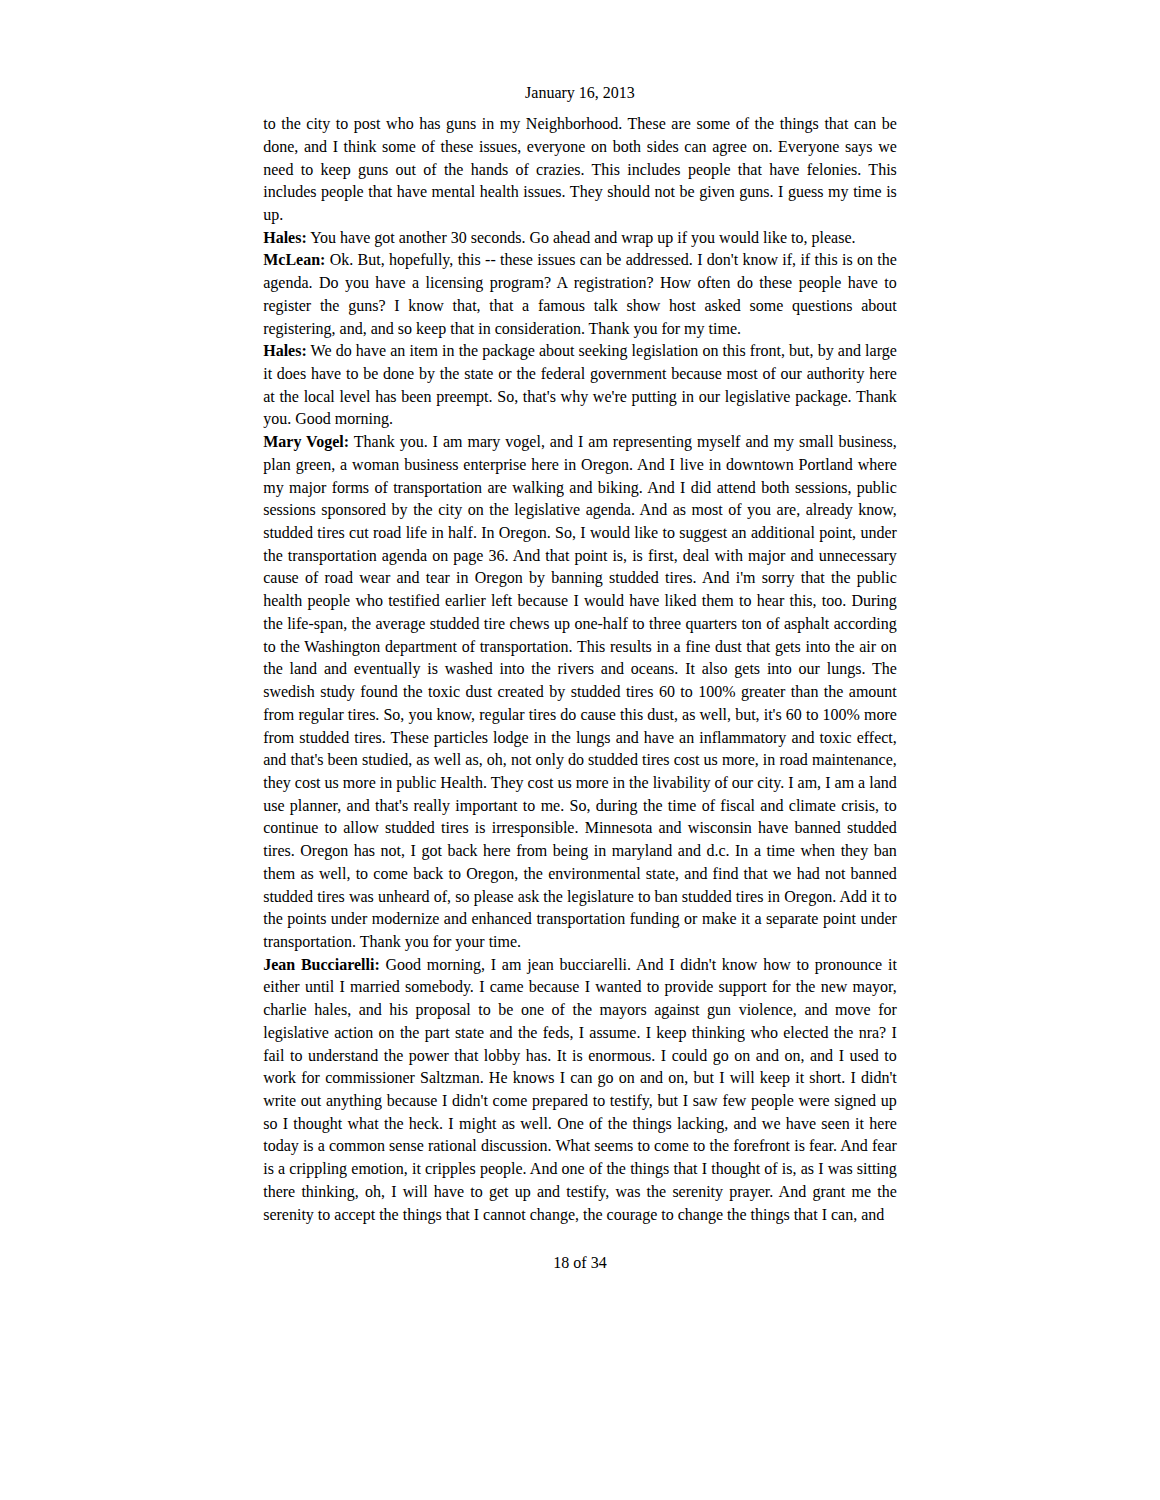January 16, 2013
to the city to post who has guns in my Neighborhood. These are some of the things that can be done, and I think some of these issues, everyone on both sides can agree on. Everyone says we need to keep guns out of the hands of crazies. This includes people that have felonies. This includes people that have mental health issues. They should not be given guns. I guess my time is up.
Hales: You have got another 30 seconds. Go ahead and wrap up if you would like to, please.
McLean: Ok. But, hopefully, this -- these issues can be addressed. I don't know if, if this is on the agenda. Do you have a licensing program? A registration? How often do these people have to register the guns? I know that, that a famous talk show host asked some questions about registering, and, and so keep that in consideration. Thank you for my time.
Hales: We do have an item in the package about seeking legislation on this front, but, by and large it does have to be done by the state or the federal government because most of our authority here at the local level has been preempt. So, that's why we're putting in our legislative package. Thank you. Good morning.
Mary Vogel: Thank you. I am mary vogel, and I am representing myself and my small business, plan green, a woman business enterprise here in Oregon. And I live in downtown Portland where my major forms of transportation are walking and biking. And I did attend both sessions, public sessions sponsored by the city on the legislative agenda. And as most of you are, already know, studded tires cut road life in half. In Oregon. So, I would like to suggest an additional point, under the transportation agenda on page 36. And that point is, is first, deal with major and unnecessary cause of road wear and tear in Oregon by banning studded tires. And i'm sorry that the public health people who testified earlier left because I would have liked them to hear this, too. During the life-span, the average studded tire chews up one-half to three quarters ton of asphalt according to the Washington department of transportation. This results in a fine dust that gets into the air on the land and eventually is washed into the rivers and oceans. It also gets into our lungs. The swedish study found the toxic dust created by studded tires 60 to 100% greater than the amount from regular tires. So, you know, regular tires do cause this dust, as well, but, it's 60 to 100% more from studded tires. These particles lodge in the lungs and have an inflammatory and toxic effect, and that's been studied, as well as, oh, not only do studded tires cost us more, in road maintenance, they cost us more in public Health. They cost us more in the livability of our city. I am, I am a land use planner, and that's really important to me. So, during the time of fiscal and climate crisis, to continue to allow studded tires is irresponsible. Minnesota and wisconsin have banned studded tires. Oregon has not, I got back here from being in maryland and d.c. In a time when they ban them as well, to come back to Oregon, the environmental state, and find that we had not banned studded tires was unheard of, so please ask the legislature to ban studded tires in Oregon. Add it to the points under modernize and enhanced transportation funding or make it a separate point under transportation. Thank you for your time.
Jean Bucciarelli: Good morning, I am jean bucciarelli. And I didn't know how to pronounce it either until I married somebody. I came because I wanted to provide support for the new mayor, charlie hales, and his proposal to be one of the mayors against gun violence, and move for legislative action on the part state and the feds, I assume. I keep thinking who elected the nra? I fail to understand the power that lobby has. It is enormous. I could go on and on, and I used to work for commissioner Saltzman. He knows I can go on and on, but I will keep it short. I didn't write out anything because I didn't come prepared to testify, but I saw few people were signed up so I thought what the heck. I might as well. One of the things lacking, and we have seen it here today is a common sense rational discussion. What seems to come to the forefront is fear. And fear is a crippling emotion, it cripples people. And one of the things that I thought of is, as I was sitting there thinking, oh, I will have to get up and testify, was the serenity prayer. And grant me the serenity to accept the things that I cannot change, the courage to change the things that I can, and
18 of 34